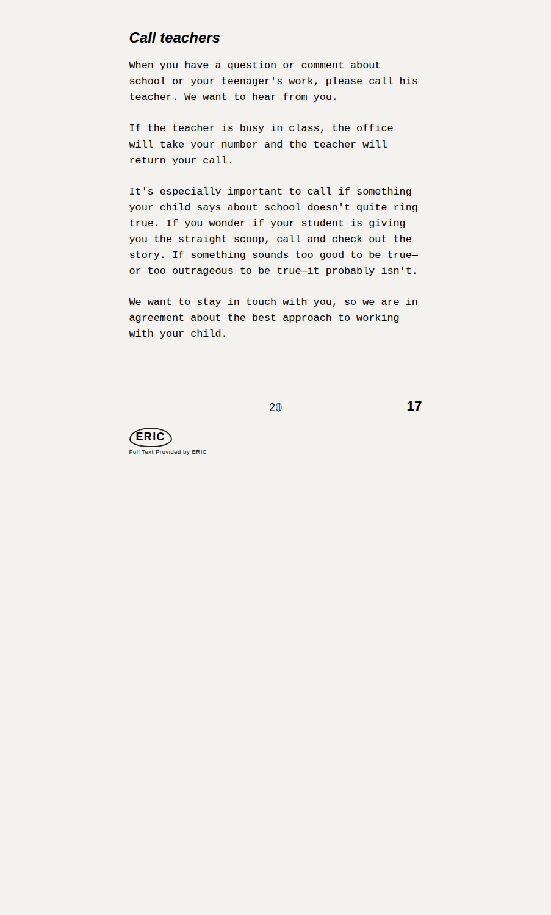Call teachers
When you have a question or comment about school or your teenager's work, please call his teacher. We want to hear from you.
If the teacher is busy in class, the office will take your number and the teacher will return your call.
It's especially important to call if something your child says about school doesn't quite ring true. If you wonder if your student is giving you the straight scoop, call and check out the story. If something sounds too good to be true—or too outrageous to be true—it probably isn't.
We want to stay in touch with you, so we are in agreement about the best approach to working with your child.
17
2𝟘
ERIC Full Text Provided by ERIC